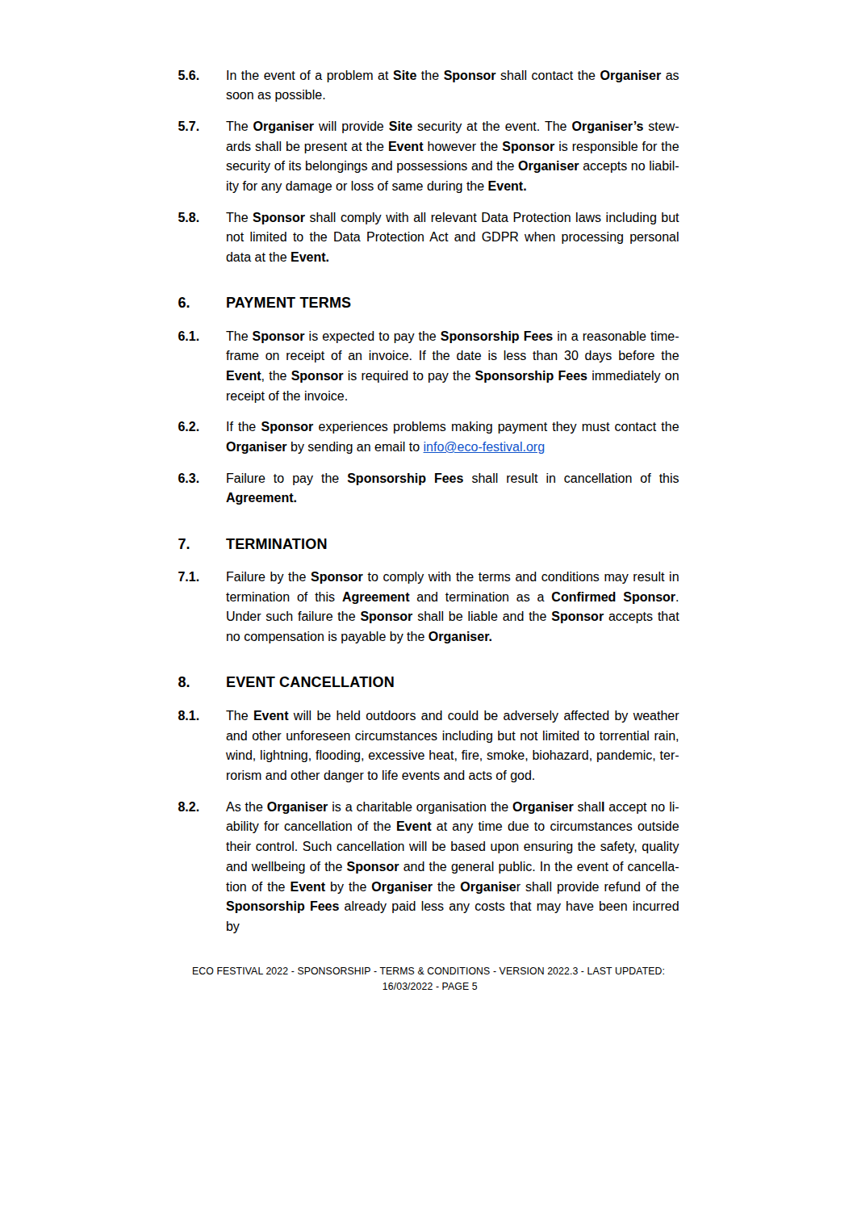5.6.
In the event of a problem at Site the Sponsor shall contact the Organiser as soon as possible.
5.7.
The Organiser will provide Site security at the event. The Organiser’s stewards shall be present at the Event however the Sponsor is responsible for the security of its belongings and possessions and the Organiser accepts no liability for any damage or loss of same during the Event.
5.8.
The Sponsor shall comply with all relevant Data Protection laws including but not limited to the Data Protection Act and GDPR when processing personal data at the Event.
6.
PAYMENT TERMS
6.1.
The Sponsor is expected to pay the Sponsorship Fees in a reasonable timeframe on receipt of an invoice. If the date is less than 30 days before the Event, the Sponsor is required to pay the Sponsorship Fees immediately on receipt of the invoice.
6.2.
If the Sponsor experiences problems making payment they must contact the Organiser by sending an email to info@eco-festival.org
6.3.
Failure to pay the Sponsorship Fees shall result in cancellation of this Agreement.
7.
TERMINATION
7.1.
Failure by the Sponsor to comply with the terms and conditions may result in termination of this Agreement and termination as a Confirmed Sponsor. Under such failure the Sponsor shall be liable and the Sponsor accepts that no compensation is payable by the Organiser.
8.
EVENT CANCELLATION
8.1.
The Event will be held outdoors and could be adversely affected by weather and other unforeseen circumstances including but not limited to torrential rain, wind, lightning, flooding, excessive heat, fire, smoke, biohazard, pandemic, terrorism and other danger to life events and acts of god.
8.2.
As the Organiser is a charitable organisation the Organiser shall accept no liability for cancellation of the Event at any time due to circumstances outside their control. Such cancellation will be based upon ensuring the safety, quality and wellbeing of the Sponsor and the general public. In the event of cancellation of the Event by the Organiser the Organiser shall provide refund of the Sponsorship Fees already paid less any costs that may have been incurred by
ECO FESTIVAL 2022 - SPONSORSHIP - TERMS & CONDITIONS - VERSION 2022.3 - LAST UPDATED: 16/03/2022 - PAGE 5